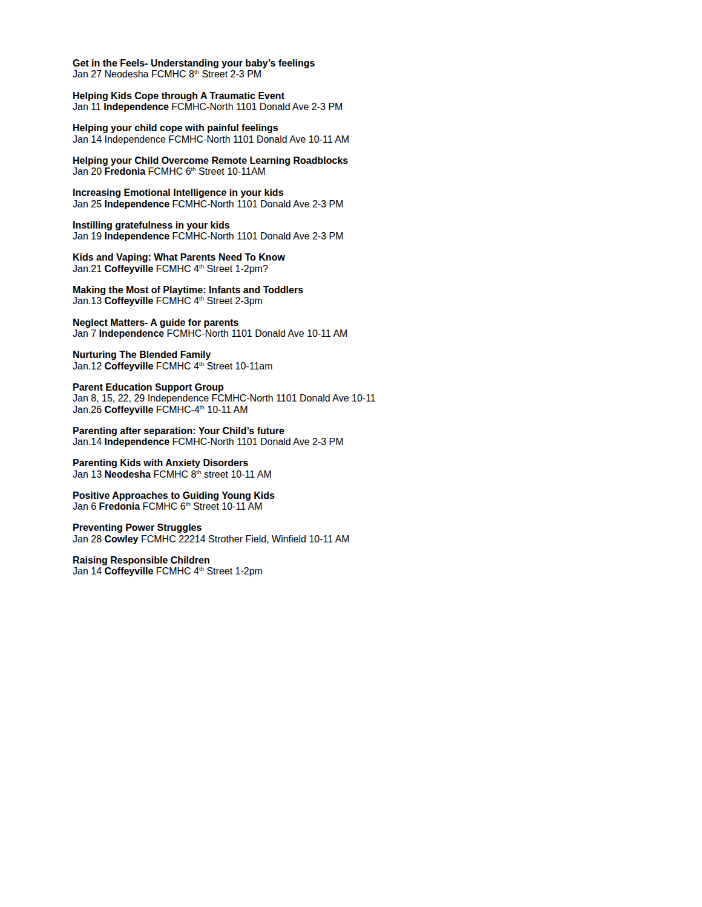Get in the Feels- Understanding your baby’s feelings
Jan 27 Neodesha FCMHC 8th Street 2-3 PM
Helping Kids Cope through A Traumatic Event
Jan 11 Independence FCMHC-North 1101 Donald Ave 2-3 PM
Helping your child cope with painful feelings
Jan 14 Independence FCMHC-North 1101 Donald Ave 10-11 AM
Helping your Child Overcome Remote Learning Roadblocks
Jan 20 Fredonia FCMHC 6th Street 10-11AM
Increasing Emotional Intelligence in your kids
Jan 25 Independence FCMHC-North 1101 Donald Ave 2-3 PM
Instilling gratefulness in your kids
Jan 19 Independence FCMHC-North 1101 Donald Ave 2-3 PM
Kids and Vaping: What Parents Need To Know
Jan.21 Coffeyville FCMHC 4th Street 1-2pm?
Making the Most of Playtime: Infants and Toddlers
Jan.13 Coffeyville FCMHC 4th Street 2-3pm
Neglect Matters- A guide for parents
Jan 7 Independence FCMHC-North 1101 Donald Ave 10-11 AM
Nurturing The Blended Family
Jan.12 Coffeyville FCMHC 4th Street 10-11am
Parent Education Support Group
Jan 8, 15, 22, 29 Independence FCMHC-North 1101 Donald Ave 10-11
Jan.26 Coffeyville FCMHC-4th 10-11 AM
Parenting after separation: Your Child’s future
Jan.14 Independence FCMHC-North 1101 Donald Ave 2-3 PM
Parenting Kids with Anxiety Disorders
Jan 13 Neodesha FCMHC 8th street 10-11 AM
Positive Approaches to Guiding Young Kids
Jan 6 Fredonia FCMHC 6th Street 10-11 AM
Preventing Power Struggles
Jan 28 Cowley FCMHC 22214 Strother Field, Winfield 10-11 AM
Raising Responsible Children
Jan 14 Coffeyville FCMHC 4th Street 1-2pm